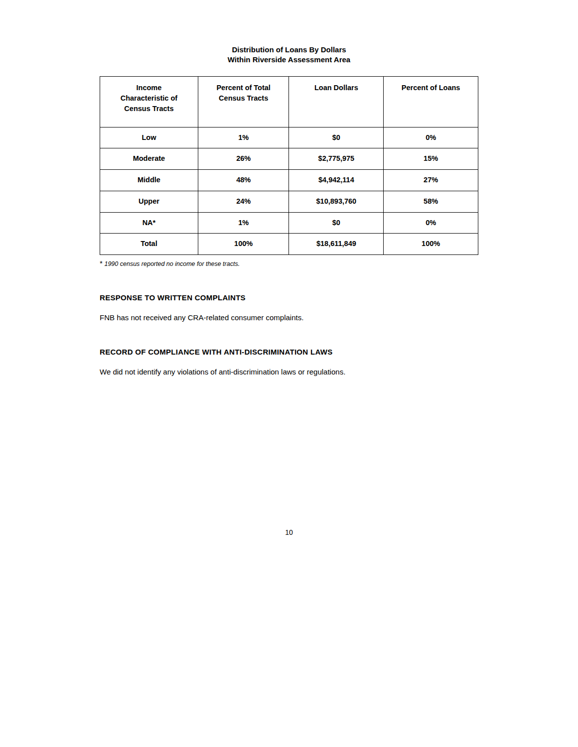Distribution of Loans By Dollars
Within Riverside Assessment Area
| Income Characteristic of Census Tracts | Percent of Total Census Tracts | Loan Dollars | Percent of Loans |
| --- | --- | --- | --- |
| Low | 1% | $0 | 0% |
| Moderate | 26% | $2,775,975 | 15% |
| Middle | 48% | $4,942,114 | 27% |
| Upper | 24% | $10,893,760 | 58% |
| NA* | 1% | $0 | 0% |
| Total | 100% | $18,611,849 | 100% |
* 1990 census reported no income for these tracts.
RESPONSE TO WRITTEN COMPLAINTS
FNB has not received any CRA-related consumer complaints.
RECORD OF COMPLIANCE WITH ANTI-DISCRIMINATION LAWS
We did not identify any violations of anti-discrimination laws or regulations.
10